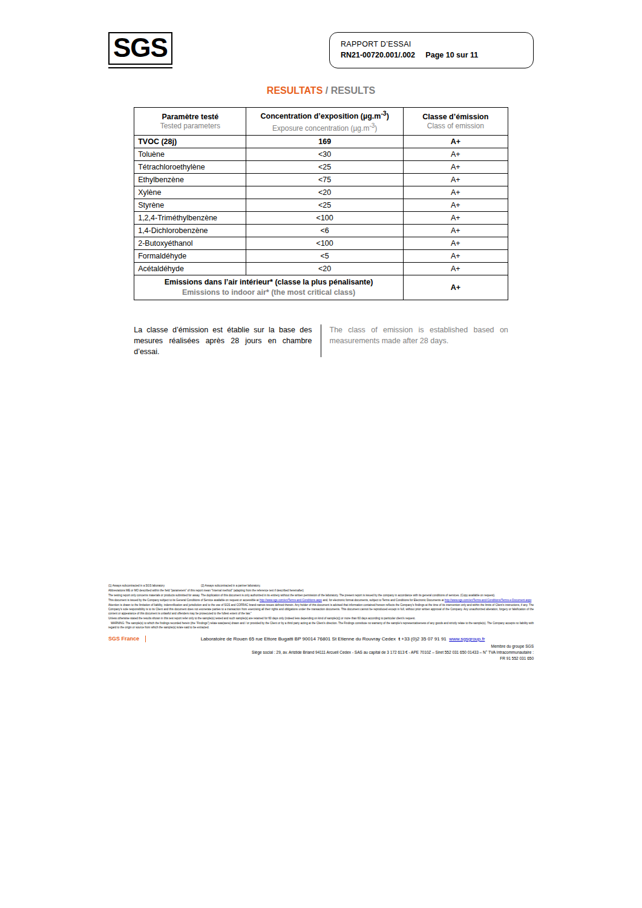SGS
RAPPORT D’ESSAI
RN21-00720.001/.002 Page 10 sur 11
RESULTATS / RESULTS
| Paramètre testé Tested parameters | Concentration d’exposition (µg.m -3 ) Exposure concentration (µg.m -3 ) | Classe d’émission Class of emission |
| --- | --- | --- |
| TVOC (28j) | 169 | A+ |
| Toluène | <30 | A+ |
| Tétrachloroethylène | <25 | A+ |
| Ethylbenzène | <75 | A+ |
| Xylène | <20 | A+ |
| Styrène | <25 | A+ |
| 1,2,4-Triméthylbenzène | <100 | A+ |
| 1,4-Dichlorobenzène | <6 | A+ |
| 2-Butoxyéthanol | <100 | A+ |
| Formaldéhyde | <5 | A+ |
| Acétaldéhyde | <20 | A+ |
| Emissions dans l’air intérieur* (classe la plus pénalisante) Emissions to indoor air* (the most critical class) | A+ |
La classe d’émission est établie sur la base des mesures réalisées après 28 jours en chambre d’essai.
The class of emission is established based on measurements made after 28 days.
(1) Assays subcontracted in a SGS laboratory(2) Assays subcontracted in a partner laboratory.
Abbreviations ME or MO described within the field "parameters" of this report mean "Internal method" (adapting from the reference text if described hereinafter)
The testing report only concerns materials or products submitted for assay. The duplication of this document is only authorized in its entirety without the written permission of the laboratory. The present report is issued by the company in accordance with its general conditions of services. (Copy available on request).
This document is issued by the Company subject to its General Conditions of Service available on request or accessible at http://www.sgs.com/en/Terms-and-Conditions.aspx and, for electronic format documents, subject to Terms and Conditions for Electronic Documents at http://www.sgs.com/en/Terms-and-Conditions/Terms-e-Document.aspx
Attention is drawn to the limitation of liability, indemnification and jurisdiction and to the use of SGS and COFRAC brand-names issues defined therein. Any holder of this document is advised that information contained hereon reflects the Company’s findings at the time of its intervention only and within the limits of Client’s instructions, if any. The Company’s sole responsibility is to its Client and this document does not exonerate parties to a transaction from exercising all their rights and obligations under the transaction documents. This document cannot be reproduced except in full, without prior written approval of the Company. Any unauthorized alteration, forgery or falsification of the content or appearance of this document is unlawful and offenders may be prosecuted to the fullest extent of the law."
Unless otherwise stated the results shown in this test report refer only to the sample(s) tested and such sample(s) are retained for 60 days only (indeed less depending on kind of sample(s)) or more than 60 days according to particular client’s request.
WARNING: The sample(s) to which the findings recorded herein (the “Findings”) relate was(were) drawn and / or provided by the Client or by a third party acting at the Client’s direction. The Findings constitute no warranty of the sample’s representativeness of any goods and strictly relate to the sample(s). The Company accepts no liability with regard to the origin or source from which the sample(s) is/are said to be extracted.
SGS France
Laboratoire de Rouen 65 rue Ettore Bugatti BP 90014 76801 St Etienne du Rouvray Cedex t +33 (0)2 35 07 91 91 www.sgsgroup.fr
Membre du groupe SGS
Siège social : 29, av. Aristide Briand 94111 Arcueil Cedex - SAS au capital de 3 172 613 € - APE 7010Z – Siret 552 031 650 01433 – N° TVA Intracommunautaire :
FR 91 552 031 650